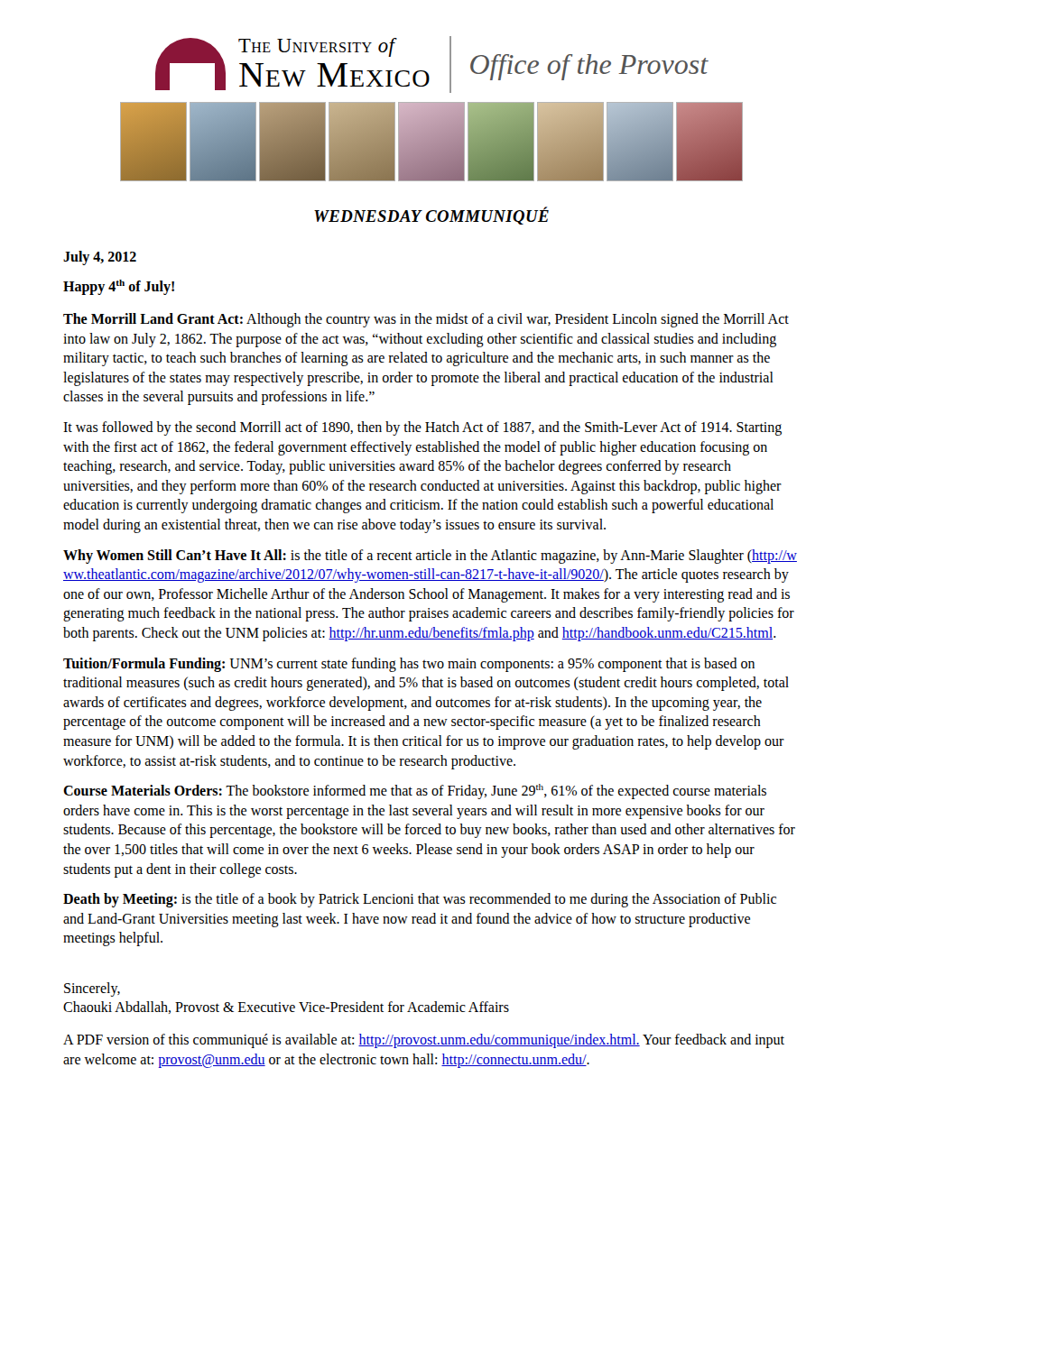The University of
New Mexico
Office of the Provost
WEDNESDAY COMMUNIQUÉ
July 4, 2012
Happy 4th of July!
The Morrill Land Grant Act: Although the country was in the midst of a civil war, President Lincoln signed the Morrill Act into law on July 2, 1862. The purpose of the act was, “without excluding other scientific and classical studies and including military tactic, to teach such branches of learning as are related to agriculture and the mechanic arts, in such manner as the legislatures of the states may respectively prescribe, in order to promote the liberal and practical education of the industrial classes in the several pursuits and professions in life.”
It was followed by the second Morrill act of 1890, then by the Hatch Act of 1887, and the Smith-Lever Act of 1914. Starting with the first act of 1862, the federal government effectively established the model of public higher education focusing on teaching, research, and service. Today, public universities award 85% of the bachelor degrees conferred by research universities, and they perform more than 60% of the research conducted at universities. Against this backdrop, public higher education is currently undergoing dramatic changes and criticism. If the nation could establish such a powerful educational model during an existential threat, then we can rise above today’s issues to ensure its survival.
Why Women Still Can’t Have It All: is the title of a recent article in the Atlantic magazine, by Ann-Marie Slaughter (http://www.theatlantic.com/magazine/archive/2012/07/why-women-still-can-8217-t-have-it-all/9020/). The article quotes research by one of our own, Professor Michelle Arthur of the Anderson School of Management. It makes for a very interesting read and is generating much feedback in the national press. The author praises academic careers and describes family-friendly policies for both parents. Check out the UNM policies at: http://hr.unm.edu/benefits/fmla.php and http://handbook.unm.edu/C215.html.
Tuition/Formula Funding: UNM’s current state funding has two main components: a 95% component that is based on traditional measures (such as credit hours generated), and 5% that is based on outcomes (student credit hours completed, total awards of certificates and degrees, workforce development, and outcomes for at-risk students). In the upcoming year, the percentage of the outcome component will be increased and a new sector-specific measure (a yet to be finalized research measure for UNM) will be added to the formula. It is then critical for us to improve our graduation rates, to help develop our workforce, to assist at-risk students, and to continue to be research productive.
Course Materials Orders: The bookstore informed me that as of Friday, June 29th, 61% of the expected course materials orders have come in. This is the worst percentage in the last several years and will result in more expensive books for our students. Because of this percentage, the bookstore will be forced to buy new books, rather than used and other alternatives for the over 1,500 titles that will come in over the next 6 weeks. Please send in your book orders ASAP in order to help our students put a dent in their college costs.
Death by Meeting: is the title of a book by Patrick Lencioni that was recommended to me during the Association of Public and Land-Grant Universities meeting last week. I have now read it and found the advice of how to structure productive meetings helpful.
Sincerely,
Chaouki Abdallah, Provost & Executive Vice-President for Academic Affairs
A PDF version of this communiqué is available at: http://provost.unm.edu/communique/index.html. Your feedback and input are welcome at: provost@unm.edu or at the electronic town hall: http://connectu.unm.edu/.